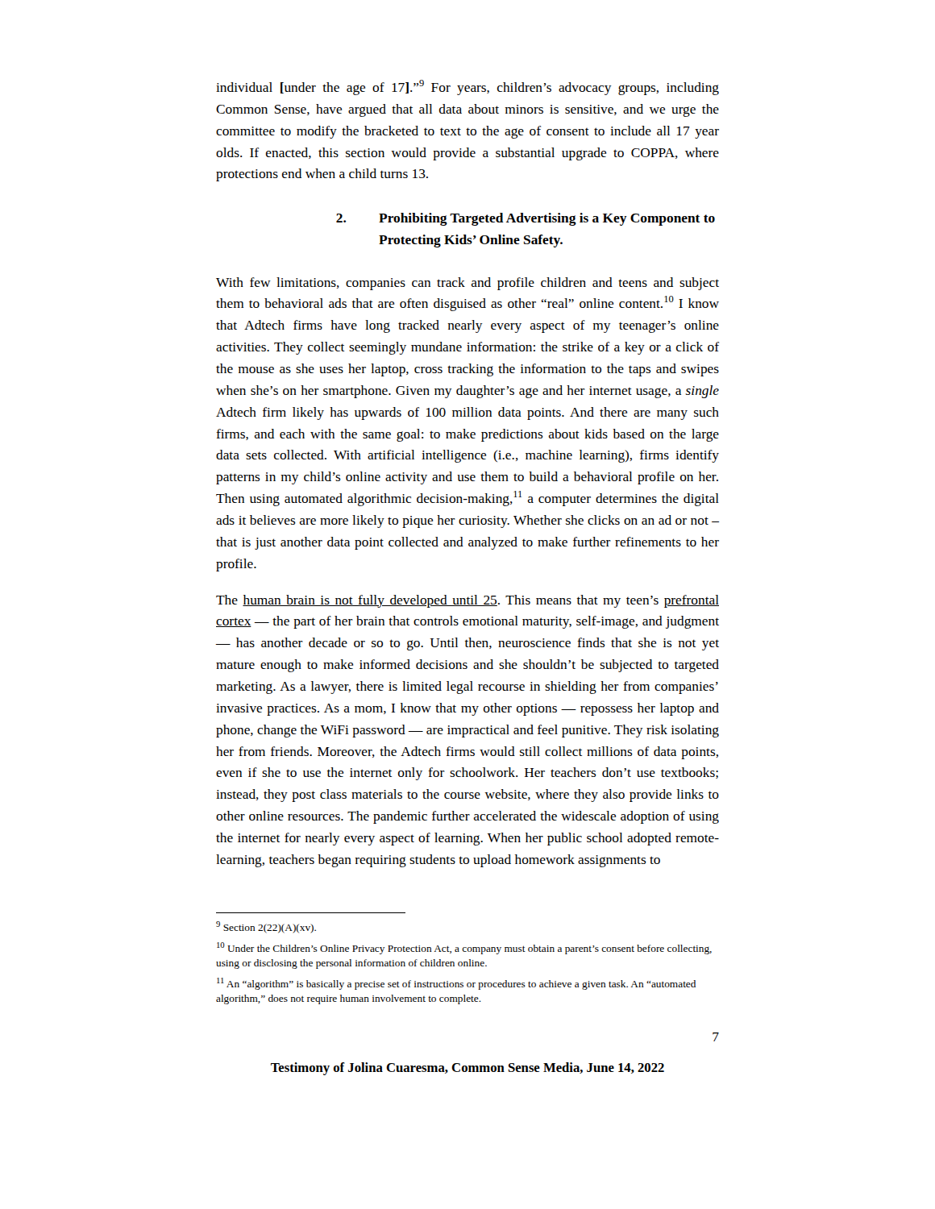individual [under the age of 17].”9 For years, children’s advocacy groups, including Common Sense, have argued that all data about minors is sensitive, and we urge the committee to modify the bracketed to text to the age of consent to include all 17 year olds. If enacted, this section would provide a substantial upgrade to COPPA, where protections end when a child turns 13.
2. Prohibiting Targeted Advertising is a Key Component to Protecting Kids’ Online Safety.
With few limitations, companies can track and profile children and teens and subject them to behavioral ads that are often disguised as other “real” online content.10 I know that Adtech firms have long tracked nearly every aspect of my teenager’s online activities. They collect seemingly mundane information: the strike of a key or a click of the mouse as she uses her laptop, cross tracking the information to the taps and swipes when she’s on her smartphone. Given my daughter’s age and her internet usage, a single Adtech firm likely has upwards of 100 million data points. And there are many such firms, and each with the same goal: to make predictions about kids based on the large data sets collected. With artificial intelligence (i.e., machine learning), firms identify patterns in my child’s online activity and use them to build a behavioral profile on her. Then using automated algorithmic decision-making,11 a computer determines the digital ads it believes are more likely to pique her curiosity. Whether she clicks on an ad or not – that is just another data point collected and analyzed to make further refinements to her profile.
The human brain is not fully developed until 25. This means that my teen’s prefrontal cortex — the part of her brain that controls emotional maturity, self-image, and judgment — has another decade or so to go. Until then, neuroscience finds that she is not yet mature enough to make informed decisions and she shouldn’t be subjected to targeted marketing. As a lawyer, there is limited legal recourse in shielding her from companies’ invasive practices. As a mom, I know that my other options — repossess her laptop and phone, change the WiFi password — are impractical and feel punitive. They risk isolating her from friends. Moreover, the Adtech firms would still collect millions of data points, even if she to use the internet only for schoolwork. Her teachers don’t use textbooks; instead, they post class materials to the course website, where they also provide links to other online resources. The pandemic further accelerated the widescale adoption of using the internet for nearly every aspect of learning. When her public school adopted remote-learning, teachers began requiring students to upload homework assignments to
9 Section 2(22)(A)(xv).
10 Under the Children’s Online Privacy Protection Act, a company must obtain a parent’s consent before collecting, using or disclosing the personal information of children online.
11 An “algorithm” is basically a precise set of instructions or procedures to achieve a given task. An “automated algorithm,” does not require human involvement to complete.
7
Testimony of Jolina Cuaresma, Common Sense Media, June 14, 2022